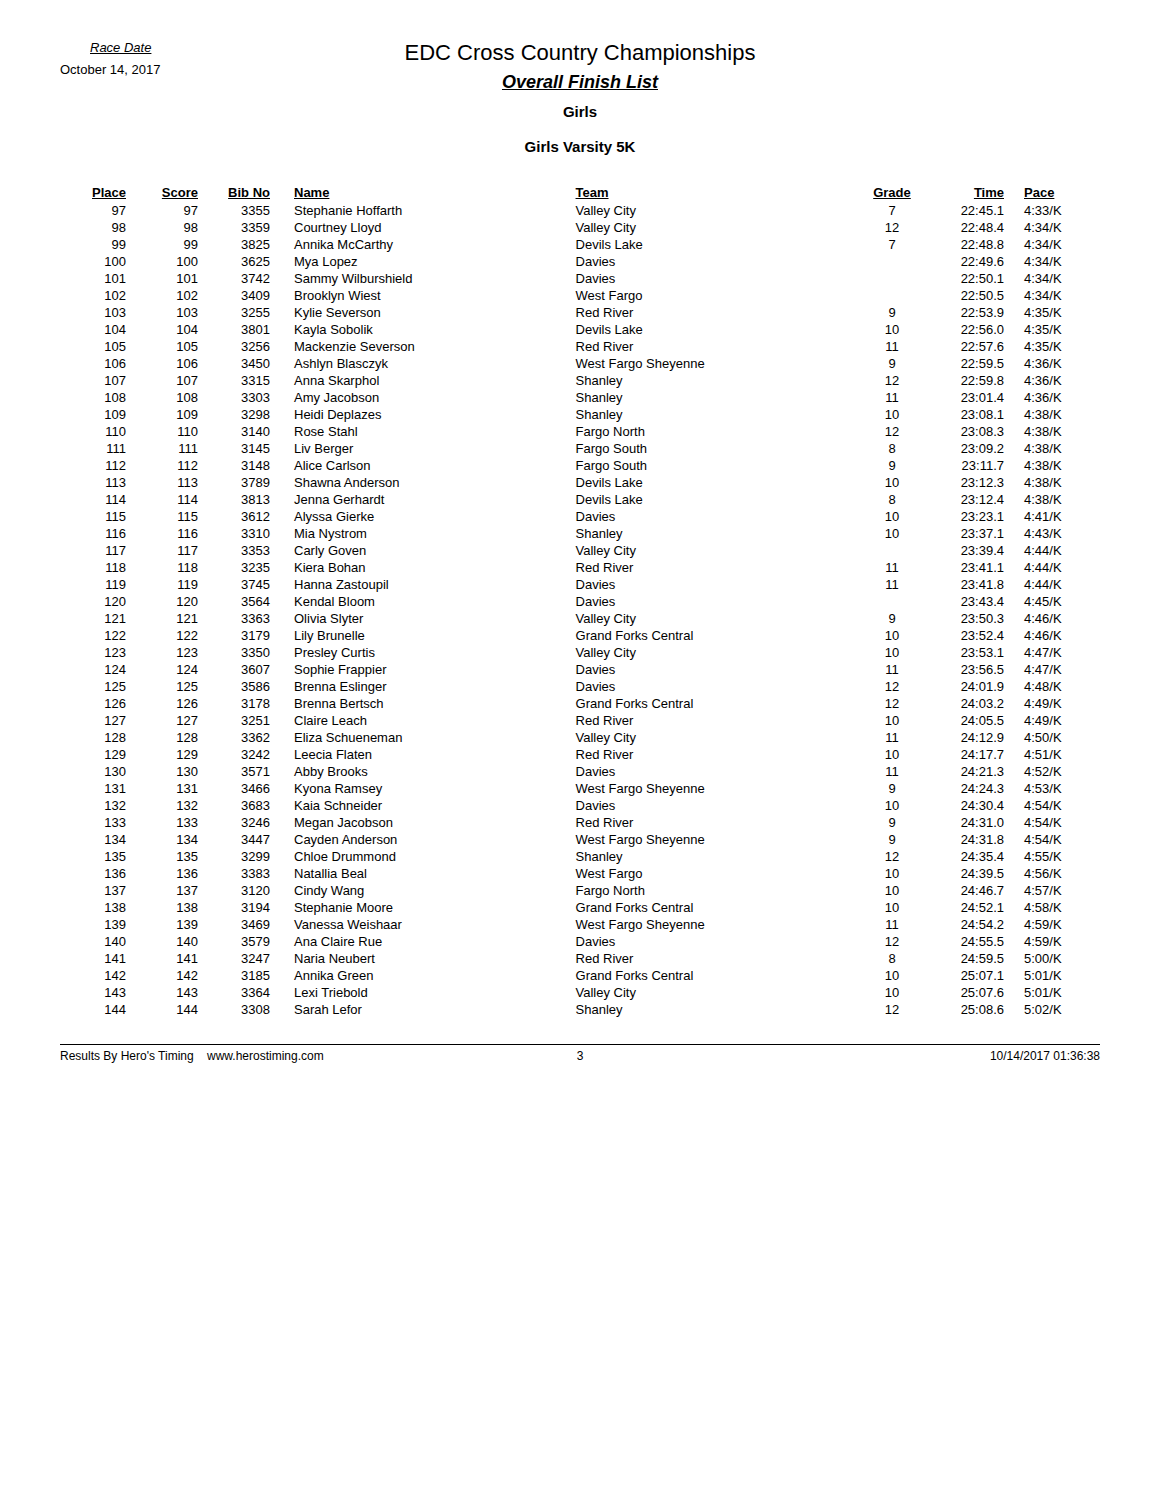Race Date
October 14, 2017
EDC Cross Country Championships
Overall Finish List
Girls
Girls Varsity 5K
| Place | Score | Bib No | Name | Team | Grade | Time | Pace |
| --- | --- | --- | --- | --- | --- | --- | --- |
| 97 | 97 | 3355 | Stephanie Hoffarth | Valley City | 7 | 22:45.1 | 4:33/K |
| 98 | 98 | 3359 | Courtney Lloyd | Valley City | 12 | 22:48.4 | 4:34/K |
| 99 | 99 | 3825 | Annika McCarthy | Devils Lake | 7 | 22:48.8 | 4:34/K |
| 100 | 100 | 3625 | Mya Lopez | Davies | | 22:49.6 | 4:34/K |
| 101 | 101 | 3742 | Sammy Wilburshield | Davies | | 22:50.1 | 4:34/K |
| 102 | 102 | 3409 | Brooklyn Wiest | West Fargo | | 22:50.5 | 4:34/K |
| 103 | 103 | 3255 | Kylie Severson | Red River | 9 | 22:53.9 | 4:35/K |
| 104 | 104 | 3801 | Kayla Sobolik | Devils Lake | 10 | 22:56.0 | 4:35/K |
| 105 | 105 | 3256 | Mackenzie Severson | Red River | 11 | 22:57.6 | 4:35/K |
| 106 | 106 | 3450 | Ashlyn Blasczyk | West Fargo Sheyenne | 9 | 22:59.5 | 4:36/K |
| 107 | 107 | 3315 | Anna Skarphol | Shanley | 12 | 22:59.8 | 4:36/K |
| 108 | 108 | 3303 | Amy Jacobson | Shanley | 11 | 23:01.4 | 4:36/K |
| 109 | 109 | 3298 | Heidi Deplazes | Shanley | 10 | 23:08.1 | 4:38/K |
| 110 | 110 | 3140 | Rose Stahl | Fargo North | 12 | 23:08.3 | 4:38/K |
| 111 | 111 | 3145 | Liv Berger | Fargo South | 8 | 23:09.2 | 4:38/K |
| 112 | 112 | 3148 | Alice Carlson | Fargo South | 9 | 23:11.7 | 4:38/K |
| 113 | 113 | 3789 | Shawna Anderson | Devils Lake | 10 | 23:12.3 | 4:38/K |
| 114 | 114 | 3813 | Jenna Gerhardt | Devils Lake | 8 | 23:12.4 | 4:38/K |
| 115 | 115 | 3612 | Alyssa Gierke | Davies | 10 | 23:23.1 | 4:41/K |
| 116 | 116 | 3310 | Mia Nystrom | Shanley | 10 | 23:37.1 | 4:43/K |
| 117 | 117 | 3353 | Carly Goven | Valley City | | 23:39.4 | 4:44/K |
| 118 | 118 | 3235 | Kiera Bohan | Red River | 11 | 23:41.1 | 4:44/K |
| 119 | 119 | 3745 | Hanna Zastoupil | Davies | 11 | 23:41.8 | 4:44/K |
| 120 | 120 | 3564 | Kendal Bloom | Davies | | 23:43.4 | 4:45/K |
| 121 | 121 | 3363 | Olivia Slyter | Valley City | 9 | 23:50.3 | 4:46/K |
| 122 | 122 | 3179 | Lily Brunelle | Grand Forks Central | 10 | 23:52.4 | 4:46/K |
| 123 | 123 | 3350 | Presley Curtis | Valley City | 10 | 23:53.1 | 4:47/K |
| 124 | 124 | 3607 | Sophie Frappier | Davies | 11 | 23:56.5 | 4:47/K |
| 125 | 125 | 3586 | Brenna Eslinger | Davies | 12 | 24:01.9 | 4:48/K |
| 126 | 126 | 3178 | Brenna Bertsch | Grand Forks Central | 12 | 24:03.2 | 4:49/K |
| 127 | 127 | 3251 | Claire Leach | Red River | 10 | 24:05.5 | 4:49/K |
| 128 | 128 | 3362 | Eliza Schueneman | Valley City | 11 | 24:12.9 | 4:50/K |
| 129 | 129 | 3242 | Leecia Flaten | Red River | 10 | 24:17.7 | 4:51/K |
| 130 | 130 | 3571 | Abby Brooks | Davies | 11 | 24:21.3 | 4:52/K |
| 131 | 131 | 3466 | Kyona Ramsey | West Fargo Sheyenne | 9 | 24:24.3 | 4:53/K |
| 132 | 132 | 3683 | Kaia Schneider | Davies | 10 | 24:30.4 | 4:54/K |
| 133 | 133 | 3246 | Megan Jacobson | Red River | 9 | 24:31.0 | 4:54/K |
| 134 | 134 | 3447 | Cayden Anderson | West Fargo Sheyenne | 9 | 24:31.8 | 4:54/K |
| 135 | 135 | 3299 | Chloe Drummond | Shanley | 12 | 24:35.4 | 4:55/K |
| 136 | 136 | 3383 | Natallia Beal | West Fargo | 10 | 24:39.5 | 4:56/K |
| 137 | 137 | 3120 | Cindy Wang | Fargo North | 10 | 24:46.7 | 4:57/K |
| 138 | 138 | 3194 | Stephanie Moore | Grand Forks Central | 10 | 24:52.1 | 4:58/K |
| 139 | 139 | 3469 | Vanessa Weishaar | West Fargo Sheyenne | 11 | 24:54.2 | 4:59/K |
| 140 | 140 | 3579 | Ana Claire Rue | Davies | 12 | 24:55.5 | 4:59/K |
| 141 | 141 | 3247 | Naria Neubert | Red River | 8 | 24:59.5 | 5:00/K |
| 142 | 142 | 3185 | Annika Green | Grand Forks Central | 10 | 25:07.1 | 5:01/K |
| 143 | 143 | 3364 | Lexi Triebold | Valley City | 10 | 25:07.6 | 5:01/K |
| 144 | 144 | 3308 | Sarah Lefor | Shanley | 12 | 25:08.6 | 5:02/K |
Results By Hero's Timing www.herostiming.com
3
10/14/2017 01:36:38